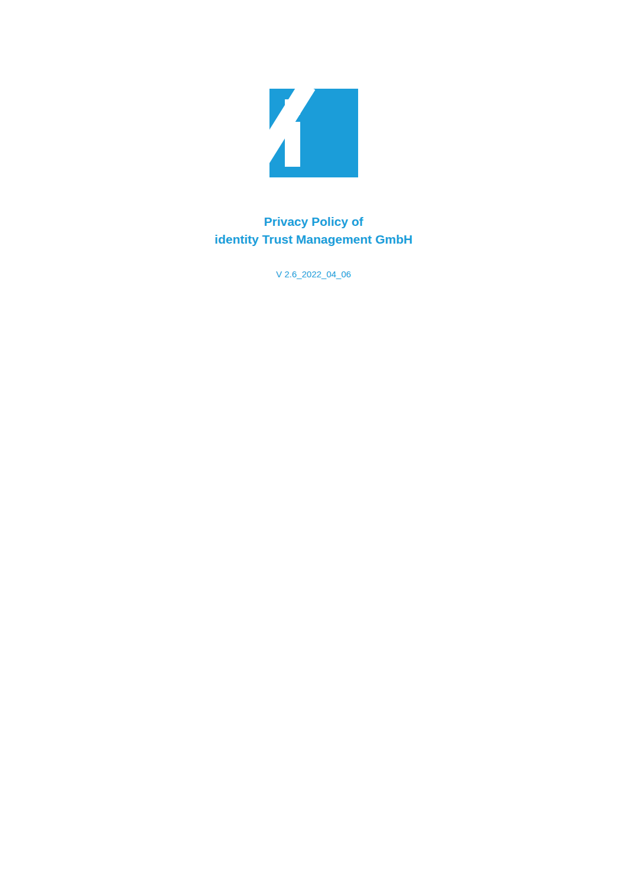Privacy Policy of
identity Trust Management GmbH
V 2.6_2022_04_06